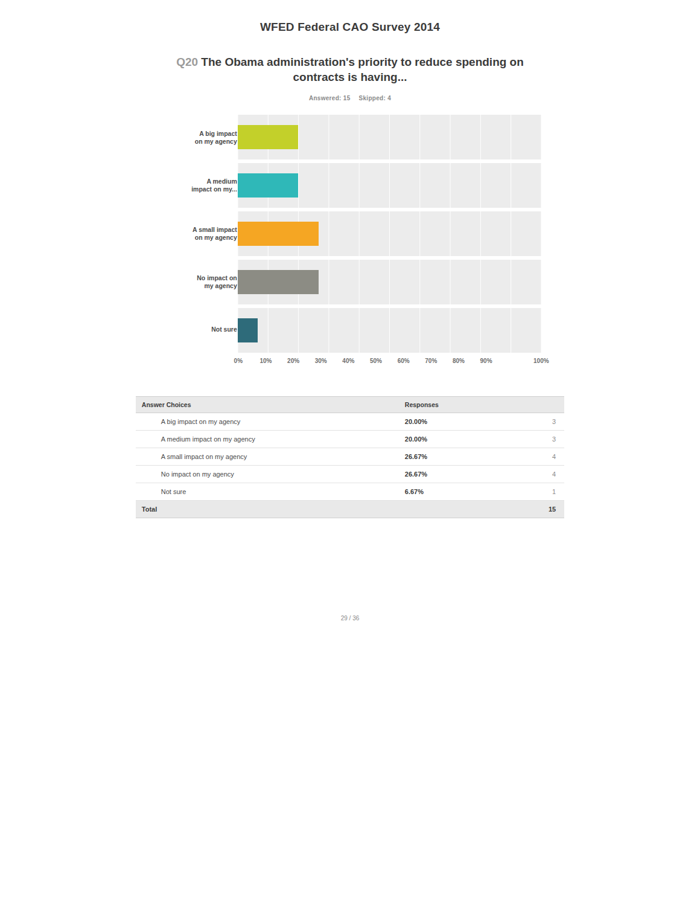WFED Federal CAO Survey 2014
Q20 The Obama administration's priority to reduce spending on contracts is having...
Answered: 15 Skipped: 4
| A big impact on my agency | |
| A medium impact on my... | |
| A small impact on my agency | |
| No impact on my agency | |
| Not sure | |
| | 0% 10% 20% 30% 40% 50% 60% 70% 80% 90% 100% |
| Answer Choices | Responses |
| --- | --- |
| A big impact on my agency | 20.00% | 3 |
| A medium impact on my agency | 20.00% | 3 |
| A small impact on my agency | 26.67% | 4 |
| No impact on my agency | 26.67% | 4 |
| Not sure | 6.67% | 1 |
| Total | | 15 |
29 / 36